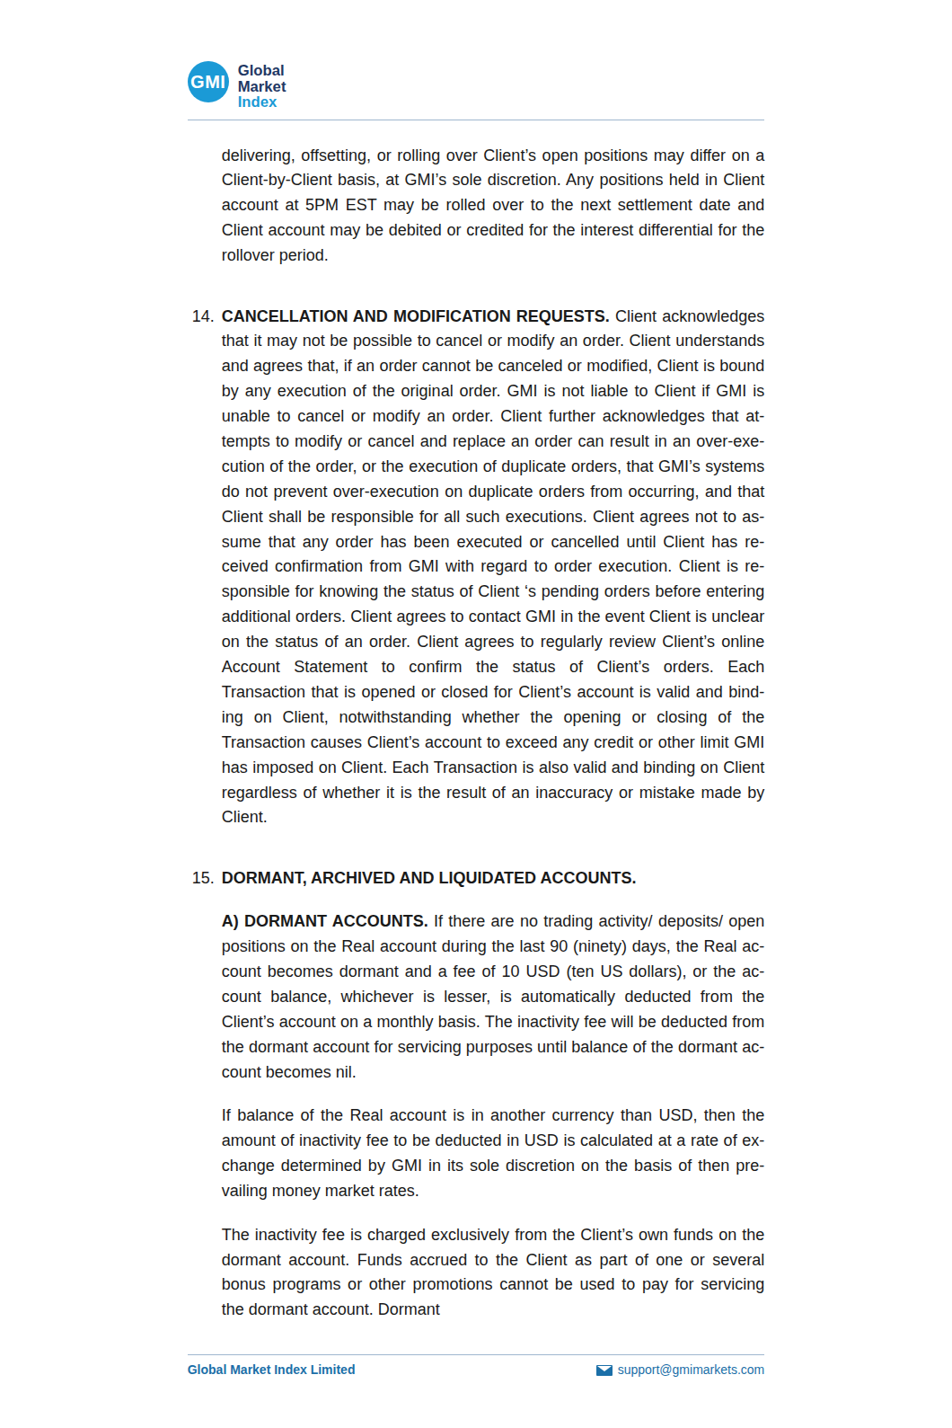GMI
Global
Market
Index
delivering, offsetting, or rolling over Client’s open positions may differ on a Client-by-Client basis, at GMI’s sole discretion. Any positions held in Client account at 5PM EST may be rolled over to the next settlement date and Client account may be debited or credited for the interest differential for the rollover period.
14.
CANCELLATION AND MODIFICATION REQUESTS. Client acknowledges that it may not be possible to cancel or modify an order. Client understands and agrees that, if an order cannot be canceled or modified, Client is bound by any execution of the original order. GMI is not liable to Client if GMI is unable to cancel or modify an order. Client further acknowledges that attempts to modify or cancel and replace an order can result in an over-execution of the order, or the execution of duplicate orders, that GMI’s systems do not prevent over-execution on duplicate orders from occurring, and that Client shall be responsible for all such executions. Client agrees not to assume that any order has been executed or cancelled until Client has received confirmation from GMI with regard to order execution. Client is responsible for knowing the status of Client ‘s pending orders before entering additional orders. Client agrees to contact GMI in the event Client is unclear on the status of an order. Client agrees to regularly review Client’s online Account Statement to confirm the status of Client’s orders. Each Transaction that is opened or closed for Client’s account is valid and binding on Client, notwithstanding whether the opening or closing of the Transaction causes Client’s account to exceed any credit or other limit GMI has imposed on Client. Each Transaction is also valid and binding on Client regardless of whether it is the result of an inaccuracy or mistake made by Client.
15.
DORMANT, ARCHIVED AND LIQUIDATED ACCOUNTS.
A) DORMANT ACCOUNTS. If there are no trading activity/ deposits/ open positions on the Real account during the last 90 (ninety) days, the Real account becomes dormant and a fee of 10 USD (ten US dollars), or the account balance, whichever is lesser, is automatically deducted from the Client’s account on a monthly basis. The inactivity fee will be deducted from the dormant account for servicing purposes until balance of the dormant account becomes nil.
If balance of the Real account is in another currency than USD, then the amount of inactivity fee to be deducted in USD is calculated at a rate of exchange determined by GMI in its sole discretion on the basis of then prevailing money market rates.
The inactivity fee is charged exclusively from the Client’s own funds on the dormant account. Funds accrued to the Client as part of one or several bonus programs or other promotions cannot be used to pay for servicing the dormant account. Dormant
Global Market Index Limited
support@gmimarkets.com